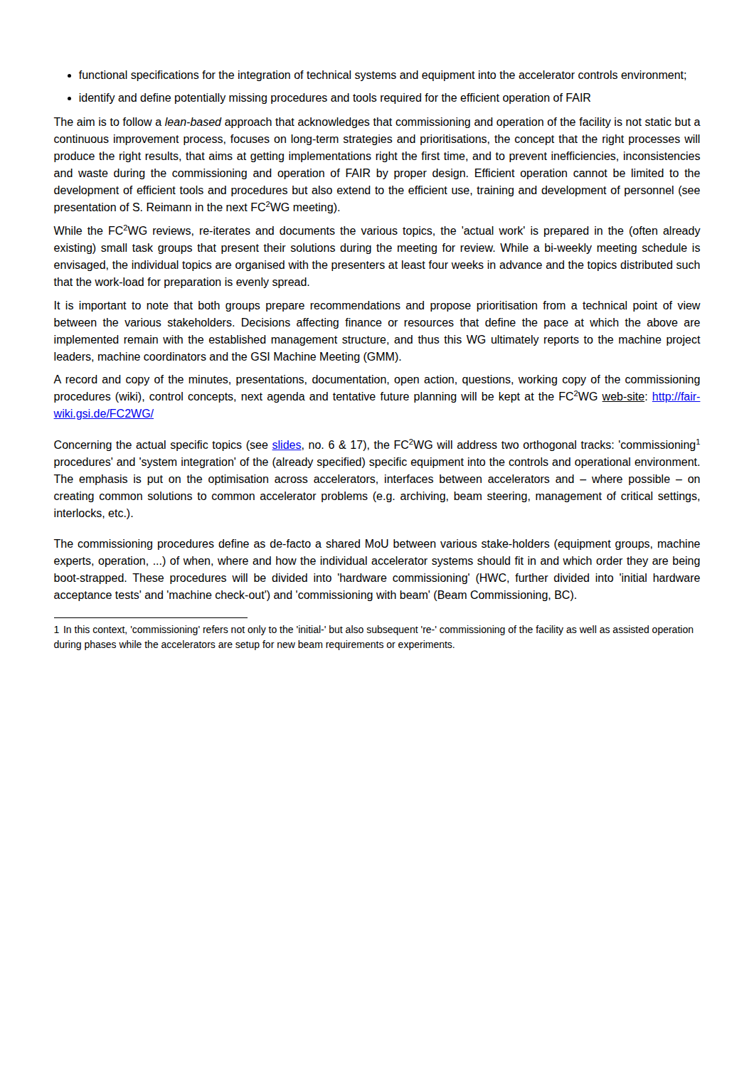functional specifications for the integration of technical systems and equipment into the accelerator controls environment;
identify and define potentially missing procedures and tools required for the efficient operation of FAIR
The aim is to follow a lean-based approach that acknowledges that commissioning and operation of the facility is not static but a continuous improvement process, focuses on long-term strategies and prioritisations, the concept that the right processes will produce the right results, that aims at getting implementations right the first time, and to prevent inefficiencies, inconsistencies and waste during the commissioning and operation of FAIR by proper design. Efficient operation cannot be limited to the development of efficient tools and procedures but also extend to the efficient use, training and development of personnel (see presentation of S. Reimann in the next FC2WG meeting).
While the FC2WG reviews, re-iterates and documents the various topics, the 'actual work' is prepared in the (often already existing) small task groups that present their solutions during the meeting for review. While a bi-weekly meeting schedule is envisaged, the individual topics are organised with the presenters at least four weeks in advance and the topics distributed such that the work-load for preparation is evenly spread.
It is important to note that both groups prepare recommendations and propose prioritisation from a technical point of view between the various stakeholders. Decisions affecting finance or resources that define the pace at which the above are implemented remain with the established management structure, and thus this WG ultimately reports to the machine project leaders, machine coordinators and the GSI Machine Meeting (GMM).
A record and copy of the minutes, presentations, documentation, open action, questions, working copy of the commissioning procedures (wiki), control concepts, next agenda and tentative future planning will be kept at the FC2WG web-site: http://fair-wiki.gsi.de/FC2WG/
Concerning the actual specific topics (see slides, no. 6 & 17), the FC2WG will address two orthogonal tracks: 'commissioning1 procedures' and 'system integration' of the (already specified) specific equipment into the controls and operational environment. The emphasis is put on the optimisation across accelerators, interfaces between accelerators and – where possible – on creating common solutions to common accelerator problems (e.g. archiving, beam steering, management of critical settings, interlocks, etc.).
The commissioning procedures define as de-facto a shared MoU between various stake-holders (equipment groups, machine experts, operation, ...) of when, where and how the individual accelerator systems should fit in and which order they are being boot-strapped. These procedures will be divided into 'hardware commissioning' (HWC, further divided into 'initial hardware acceptance tests' and 'machine check-out') and 'commissioning with beam' (Beam Commissioning, BC).
1 In this context, 'commissioning' refers not only to the 'initial-' but also subsequent 're-' commissioning of the facility as well as assisted operation during phases while the accelerators are setup for new beam requirements or experiments.